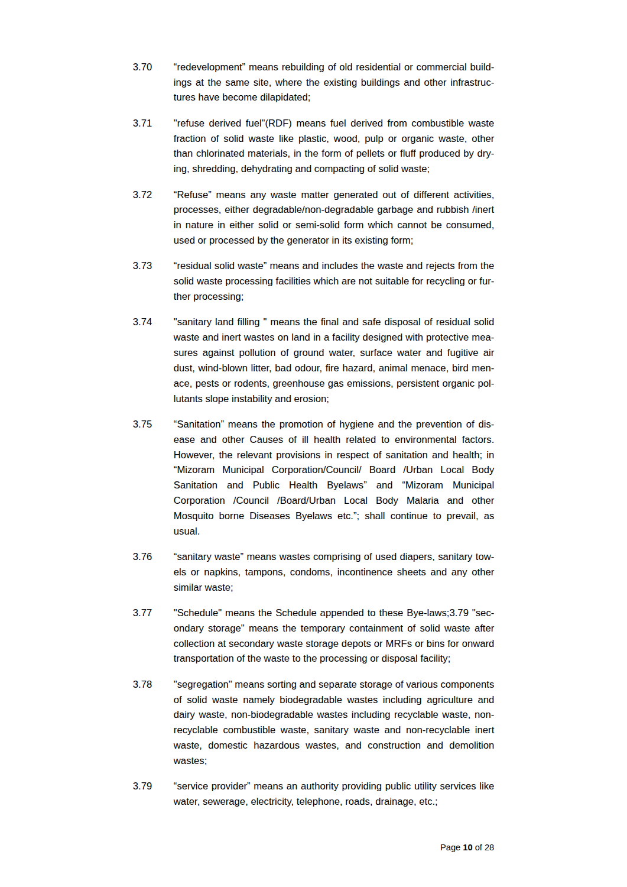3.70
“redevelopment” means rebuilding of old residential or commercial buildings at the same site, where the existing buildings and other infrastructures have become dilapidated;
3.71
"refuse derived fuel"(RDF) means fuel derived from combustible waste fraction of solid waste like plastic, wood, pulp or organic waste, other than chlorinated materials, in the form of pellets or fluff produced by drying, shredding, dehydrating and compacting of solid waste;
3.72
“Refuse” means any waste matter generated out of different activities, processes, either degradable/non-degradable garbage and rubbish /inert in nature in either solid or semi-solid form which cannot be consumed, used or processed by the generator in its existing form;
3.73
“residual solid waste” means and includes the waste and rejects from the solid waste processing facilities which are not suitable for recycling or further processing;
3.74
"sanitary land filling " means the final and safe disposal of residual solid waste and inert wastes on land in a facility designed with protective measures against pollution of ground water, surface water and fugitive air dust, wind-blown litter, bad odour, fire hazard, animal menace, bird menace, pests or rodents, greenhouse gas emissions, persistent organic pollutants slope instability and erosion;
3.75
“Sanitation” means the promotion of hygiene and the prevention of disease and other Causes of ill health related to environmental factors. However, the relevant provisions in respect of sanitation and health; in “Mizoram Municipal Corporation/Council/ Board /Urban Local Body Sanitation and Public Health Byelaws” and “Mizoram Municipal Corporation /Council /Board/Urban Local Body Malaria and other Mosquito borne Diseases Byelaws etc.”; shall continue to prevail, as usual.
3.76
“sanitary waste” means wastes comprising of used diapers, sanitary towels or napkins, tampons, condoms, incontinence sheets and any other similar waste;
3.77
"Schedule" means the Schedule appended to these Bye-laws;3.79 "secondary storage" means the temporary containment of solid waste after collection at secondary waste storage depots or MRFs or bins for onward transportation of the waste to the processing or disposal facility;
3.78
"segregation" means sorting and separate storage of various components of solid waste namely biodegradable wastes including agriculture and dairy waste, non-biodegradable wastes including recyclable waste, non-recyclable combustible waste, sanitary waste and non-recyclable inert waste, domestic hazardous wastes, and construction and demolition wastes;
3.79
“service provider” means an authority providing public utility services like water, sewerage, electricity, telephone, roads, drainage, etc.;
Page 10 of 28